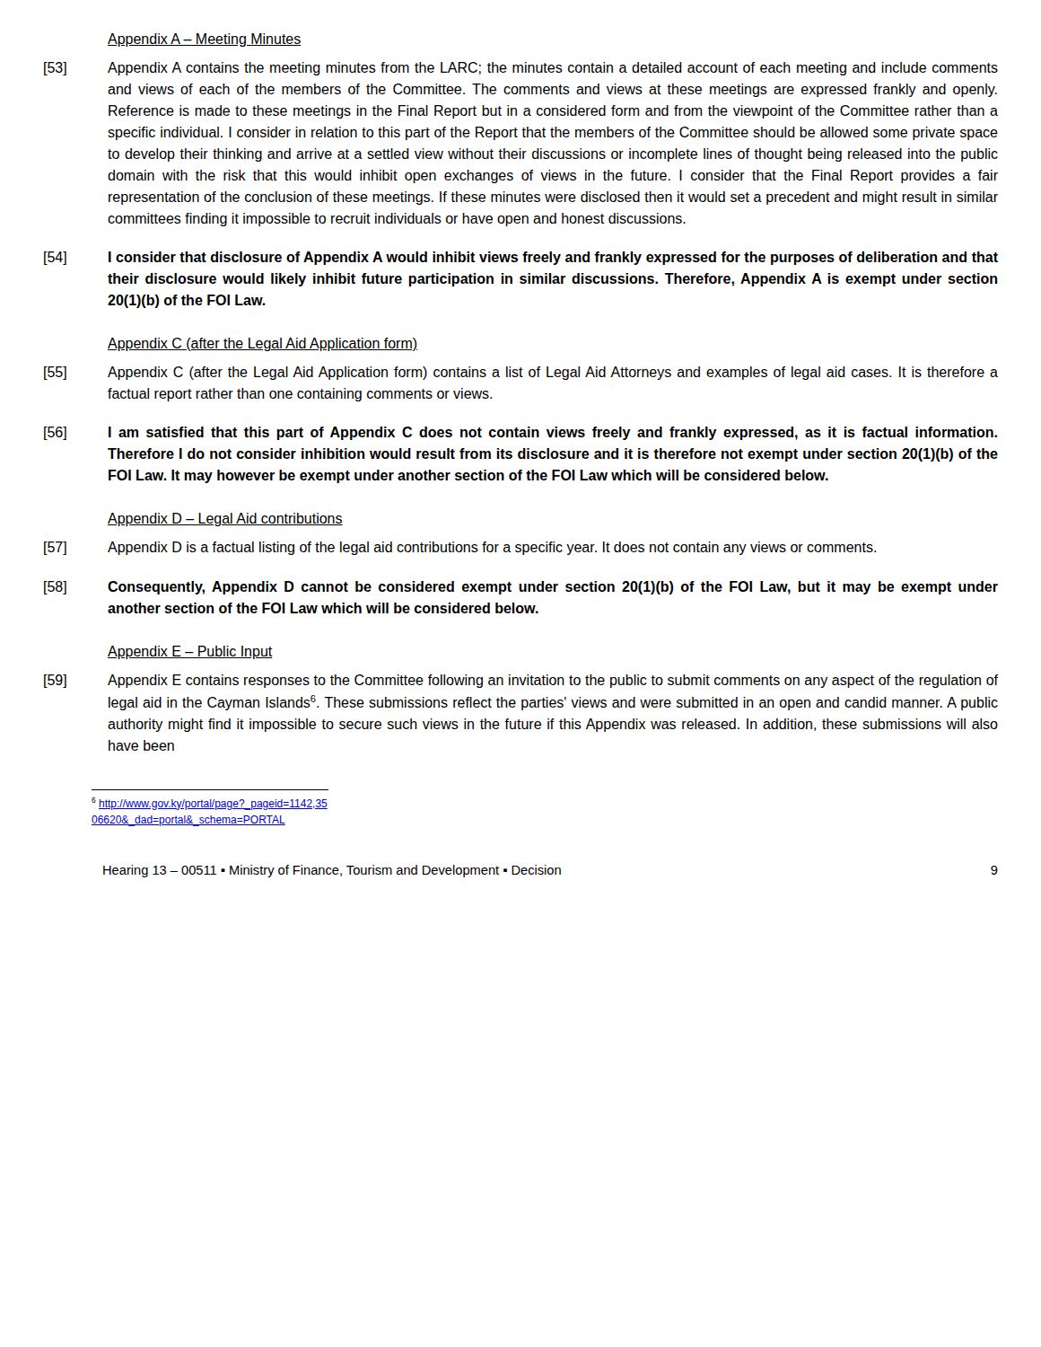Appendix A – Meeting Minutes
[53]
Appendix A contains the meeting minutes from the LARC; the minutes contain a detailed account of each meeting and include comments and views of each of the members of the Committee. The comments and views at these meetings are expressed frankly and openly. Reference is made to these meetings in the Final Report but in a considered form and from the viewpoint of the Committee rather than a specific individual. I consider in relation to this part of the Report that the members of the Committee should be allowed some private space to develop their thinking and arrive at a settled view without their discussions or incomplete lines of thought being released into the public domain with the risk that this would inhibit open exchanges of views in the future. I consider that the Final Report provides a fair representation of the conclusion of these meetings. If these minutes were disclosed then it would set a precedent and might result in similar committees finding it impossible to recruit individuals or have open and honest discussions.
[54]
I consider that disclosure of Appendix A would inhibit views freely and frankly expressed for the purposes of deliberation and that their disclosure would likely inhibit future participation in similar discussions. Therefore, Appendix A is exempt under section 20(1)(b) of the FOI Law.
Appendix C (after the Legal Aid Application form)
[55]
Appendix C (after the Legal Aid Application form) contains a list of Legal Aid Attorneys and examples of legal aid cases. It is therefore a factual report rather than one containing comments or views.
[56]
I am satisfied that this part of Appendix C does not contain views freely and frankly expressed, as it is factual information. Therefore I do not consider inhibition would result from its disclosure and it is therefore not exempt under section 20(1)(b) of the FOI Law. It may however be exempt under another section of the FOI Law which will be considered below.
Appendix D – Legal Aid contributions
[57]
Appendix D is a factual listing of the legal aid contributions for a specific year. It does not contain any views or comments.
[58]
Consequently, Appendix D cannot be considered exempt under section 20(1)(b) of the FOI Law, but it may be exempt under another section of the FOI Law which will be considered below.
Appendix E – Public Input
[59]
Appendix E contains responses to the Committee following an invitation to the public to submit comments on any aspect of the regulation of legal aid in the Cayman Islands6. These submissions reflect the parties' views and were submitted in an open and candid manner. A public authority might find it impossible to secure such views in the future if this Appendix was released. In addition, these submissions will also have been
6 http://www.gov.ky/portal/page?_pageid=1142,3506620&_dad=portal&_schema=PORTAL
Hearing 13 – 00511 ▪ Ministry of Finance, Tourism and Development ▪ Decision 9